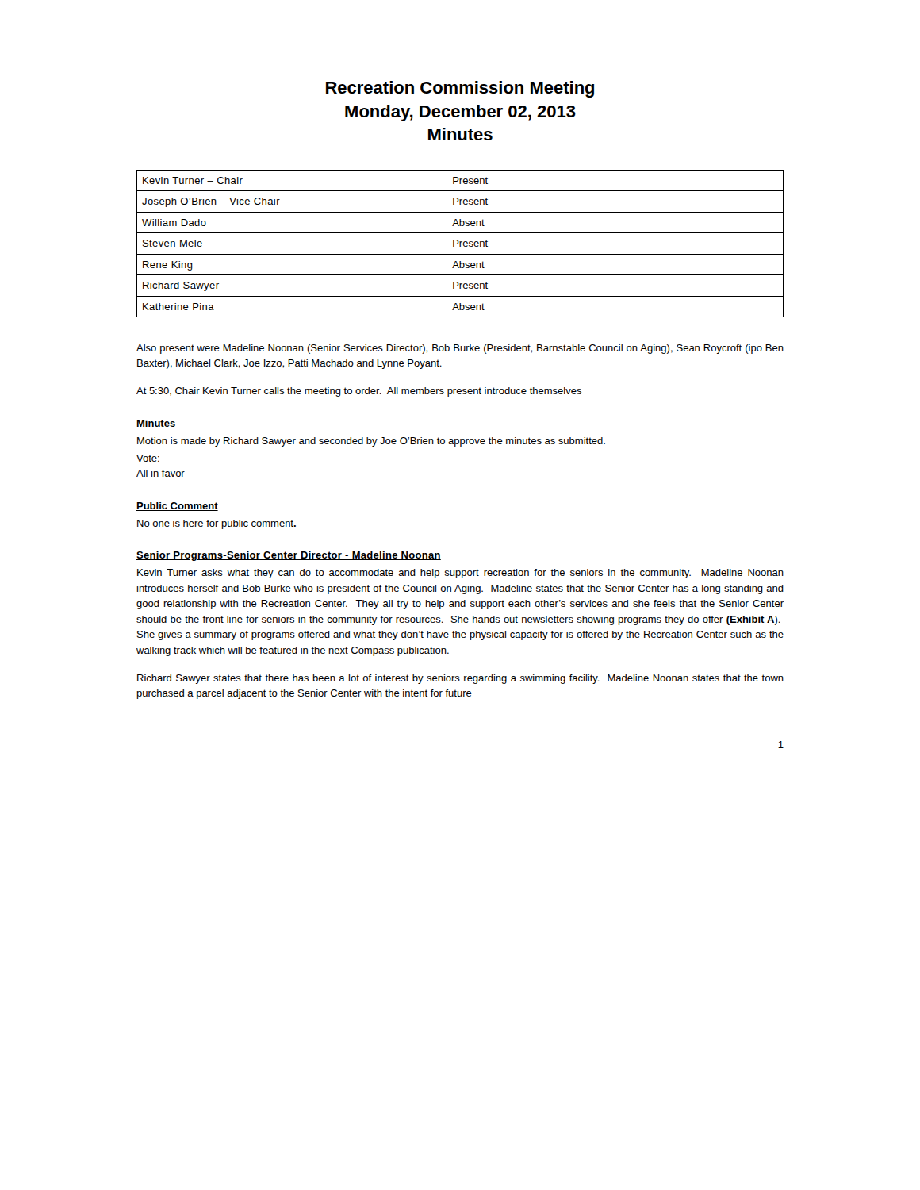Recreation Commission Meeting
Monday, December 02, 2013
Minutes
| Kevin Turner – Chair | Present |
| Joseph O’Brien – Vice Chair | Present |
| William Dado | Absent |
| Steven Mele | Present |
| Rene King | Absent |
| Richard Sawyer | Present |
| Katherine Pina | Absent |
Also present were Madeline Noonan (Senior Services Director), Bob Burke (President, Barnstable Council on Aging), Sean Roycroft (ipo Ben Baxter), Michael Clark, Joe Izzo, Patti Machado and Lynne Poyant.
At 5:30, Chair Kevin Turner calls the meeting to order. All members present introduce themselves
Minutes
Motion is made by Richard Sawyer and seconded by Joe O’Brien to approve the minutes as submitted.
Vote:
All in favor
Public Comment
No one is here for public comment.
Senior Programs-Senior Center Director - Madeline Noonan
Kevin Turner asks what they can do to accommodate and help support recreation for the seniors in the community. Madeline Noonan introduces herself and Bob Burke who is president of the Council on Aging. Madeline states that the Senior Center has a long standing and good relationship with the Recreation Center. They all try to help and support each other’s services and she feels that the Senior Center should be the front line for seniors in the community for resources. She hands out newsletters showing programs they do offer (Exhibit A). She gives a summary of programs offered and what they don’t have the physical capacity for is offered by the Recreation Center such as the walking track which will be featured in the next Compass publication.
Richard Sawyer states that there has been a lot of interest by seniors regarding a swimming facility. Madeline Noonan states that the town purchased a parcel adjacent to the Senior Center with the intent for future
1